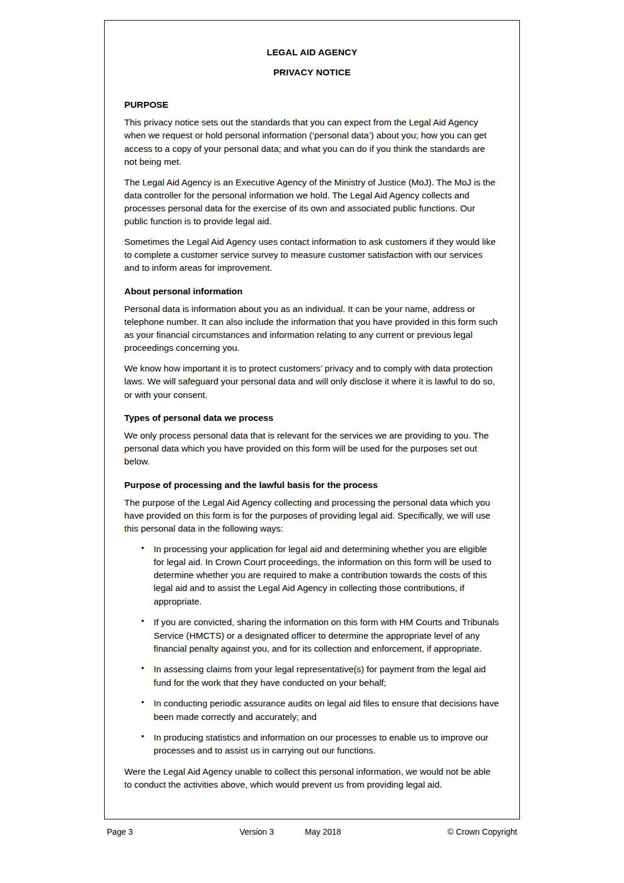LEGAL AID AGENCY
PRIVACY NOTICE
PURPOSE
This privacy notice sets out the standards that you can expect from the Legal Aid Agency when we request or hold personal information (‘personal data’) about you; how you can get access to a copy of your personal data; and what you can do if you think the standards are not being met.
The Legal Aid Agency is an Executive Agency of the Ministry of Justice (MoJ). The MoJ is the data controller for the personal information we hold. The Legal Aid Agency collects and processes personal data for the exercise of its own and associated public functions. Our public function is to provide legal aid.
Sometimes the Legal Aid Agency uses contact information to ask customers if they would like to complete a customer service survey to measure customer satisfaction with our services and to inform areas for improvement.
About personal information
Personal data is information about you as an individual. It can be your name, address or telephone number. It can also include the information that you have provided in this form such as your financial circumstances and information relating to any current or previous legal proceedings concerning you.
We know how important it is to protect customers’ privacy and to comply with data protection laws. We will safeguard your personal data and will only disclose it where it is lawful to do so, or with your consent.
Types of personal data we process
We only process personal data that is relevant for the services we are providing to you. The personal data which you have provided on this form will be used for the purposes set out below.
Purpose of processing and the lawful basis for the process
The purpose of the Legal Aid Agency collecting and processing the personal data which you have provided on this form is for the purposes of providing legal aid. Specifically, we will use this personal data in the following ways:
In processing your application for legal aid and determining whether you are eligible for legal aid. In Crown Court proceedings, the information on this form will be used to determine whether you are required to make a contribution towards the costs of this legal aid and to assist the Legal Aid Agency in collecting those contributions, if appropriate.
If you are convicted, sharing the information on this form with HM Courts and Tribunals Service (HMCTS) or a designated officer to determine the appropriate level of any financial penalty against you, and for its collection and enforcement, if appropriate.
In assessing claims from your legal representative(s) for payment from the legal aid fund for the work that they have conducted on your behalf;
In conducting periodic assurance audits on legal aid files to ensure that decisions have been made correctly and accurately; and
In producing statistics and information on our processes to enable us to improve our processes and to assist us in carrying out our functions.
Were the Legal Aid Agency unable to collect this personal information, we would not be able to conduct the activities above, which would prevent us from providing legal aid.
Page 3
Version 3 May 2018
© Crown Copyright